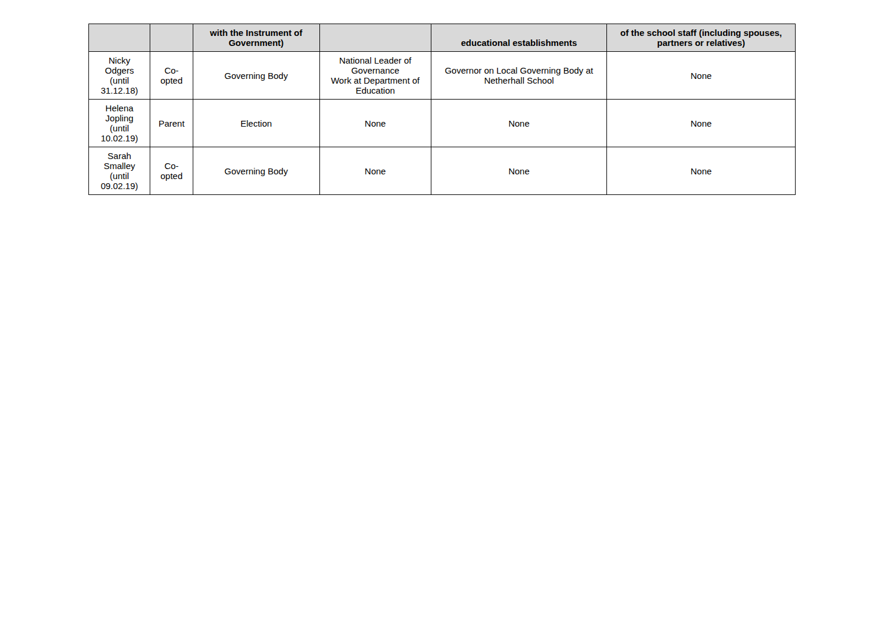| | | with the Instrument of Government) | | educational establishments | of the school staff (including spouses, partners or relatives) |
| --- | --- | --- | --- | --- | --- |
| Nicky Odgers (until 31.12.18) | Co-opted | Governing Body | National Leader of Governance Work at Department of Education | Governor on Local Governing Body at Netherhall School | None |
| Helena Jopling (until 10.02.19) | Parent | Election | None | None | None |
| Sarah Smalley (until 09.02.19) | Co-opted | Governing Body | None | None | None |